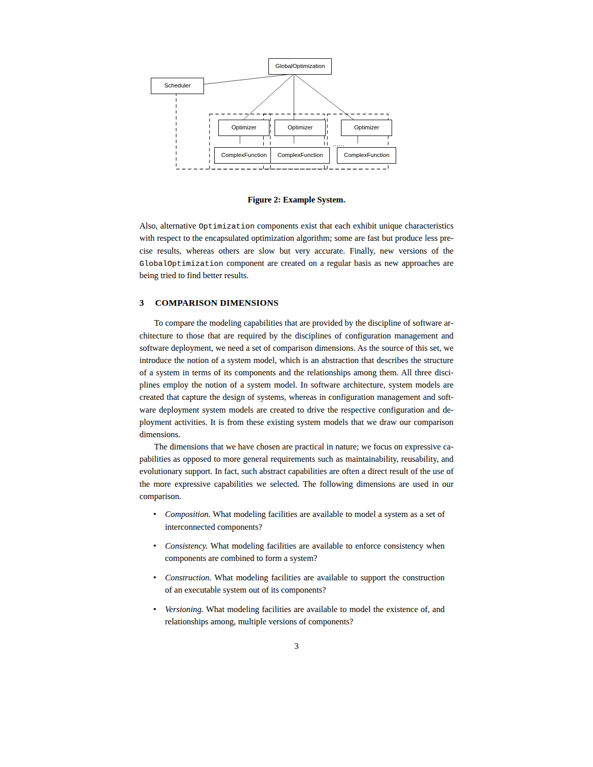GlobalOptimization
Scheduler
Optimizer
Optimizer
Optimizer
ComplexFunction
ComplexFunction
ComplexFunction
......
Figure 2: Example System.
Also, alternative Optimization components exist that each exhibit unique characteristics with respect to the encapsulated optimization algorithm; some are fast but produce less precise results, whereas others are slow but very accurate. Finally, new versions of the GlobalOptimization component are created on a regular basis as new approaches are being tried to find better results.
3 COMPARISON DIMENSIONS
To compare the modeling capabilities that are provided by the discipline of software architecture to those that are required by the disciplines of configuration management and software deployment, we need a set of comparison dimensions. As the source of this set, we introduce the notion of a system model, which is an abstraction that describes the structure of a system in terms of its components and the relationships among them. All three disciplines employ the notion of a system model. In software architecture, system models are created that capture the design of systems, whereas in configuration management and software deployment system models are created to drive the respective configuration and deployment activities. It is from these existing system models that we draw our comparison dimensions.
The dimensions that we have chosen are practical in nature; we focus on expressive capabilities as opposed to more general requirements such as maintainability, reusability, and evolutionary support. In fact, such abstract capabilities are often a direct result of the use of the more expressive capabilities we selected. The following dimensions are used in our comparison.
Composition. What modeling facilities are available to model a system as a set of interconnected components?
Consistency. What modeling facilities are available to enforce consistency when components are combined to form a system?
Construction. What modeling facilities are available to support the construction of an executable system out of its components?
Versioning. What modeling facilities are available to model the existence of, and relationships among, multiple versions of components?
3